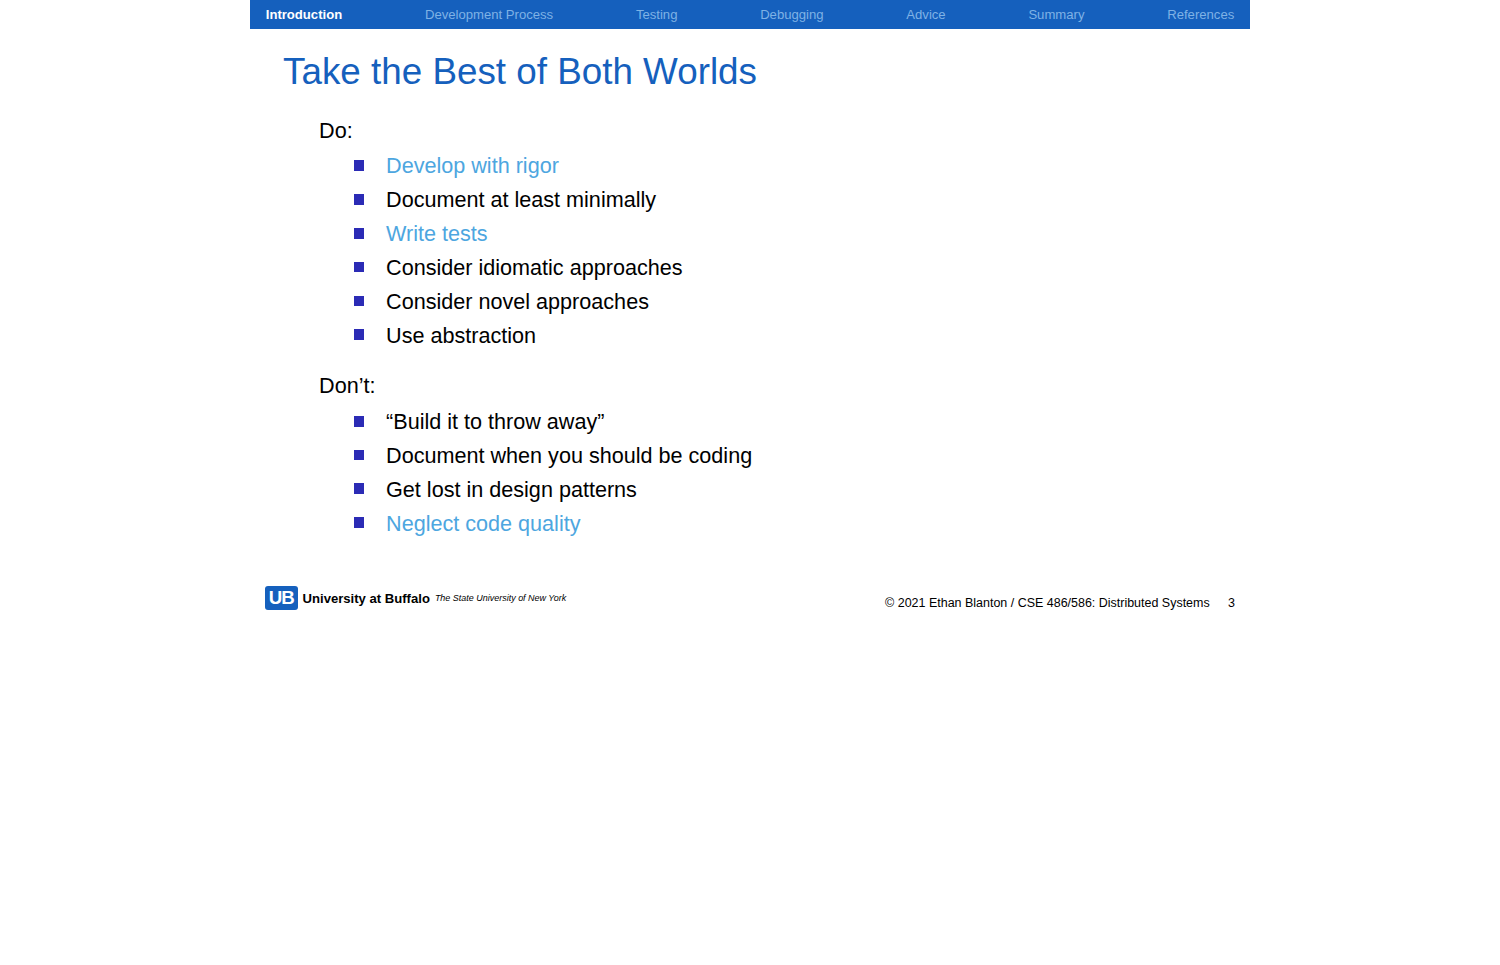Introduction Development Process Testing Debugging Advice Summary References
Take the Best of Both Worlds
Do:
Develop with rigor
Document at least minimally
Write tests
Consider idiomatic approaches
Consider novel approaches
Use abstraction
Don’t:
“Build it to throw away”
Document when you should be coding
Get lost in design patterns
Neglect code quality
UB University at Buffalo The State University of New York
© 2021 Ethan Blanton / CSE 486/586: Distributed Systems 3